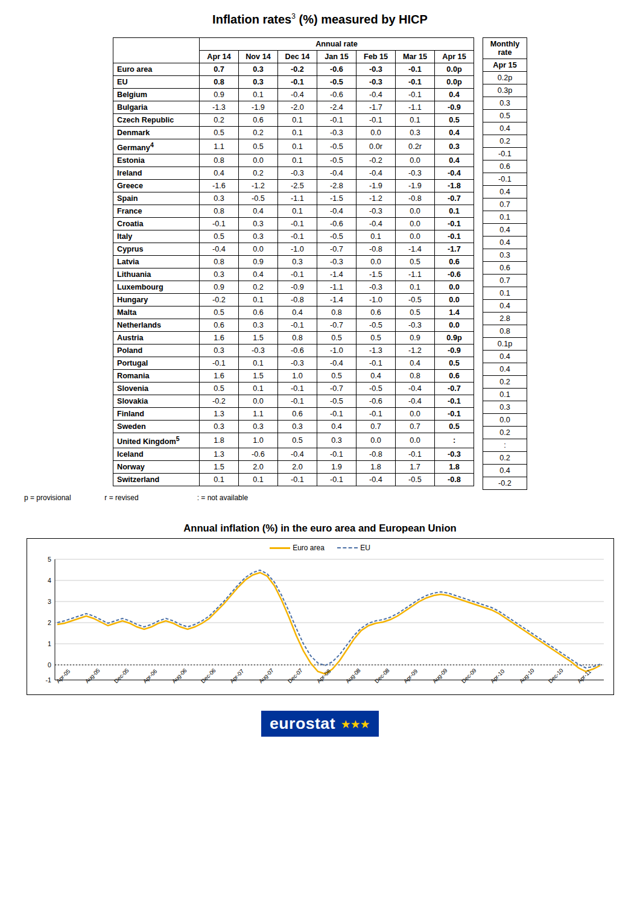Inflation rates3 (%) measured by HICP
| | Annual rate |
| --- | --- |
| Apr 14 | Nov 14 | Dec 14 | Jan 15 | Feb 15 | Mar 15 | Apr 15 |
| Euro area | 0.7 | 0.3 | -0.2 | -0.6 | -0.3 | -0.1 | 0.0p |
| EU | 0.8 | 0.3 | -0.1 | -0.5 | -0.3 | -0.1 | 0.0p |
| Belgium | 0.9 | 0.1 | -0.4 | -0.6 | -0.4 | -0.1 | 0.4 |
| Bulgaria | -1.3 | -1.9 | -2.0 | -2.4 | -1.7 | -1.1 | -0.9 |
| Czech Republic | 0.2 | 0.6 | 0.1 | -0.1 | -0.1 | 0.1 | 0.5 |
| Denmark | 0.5 | 0.2 | 0.1 | -0.3 | 0.0 | 0.3 | 0.4 |
| Germany 4 | 1.1 | 0.5 | 0.1 | -0.5 | 0.0r | 0.2r | 0.3 |
| Estonia | 0.8 | 0.0 | 0.1 | -0.5 | -0.2 | 0.0 | 0.4 |
| Ireland | 0.4 | 0.2 | -0.3 | -0.4 | -0.4 | -0.3 | -0.4 |
| Greece | -1.6 | -1.2 | -2.5 | -2.8 | -1.9 | -1.9 | -1.8 |
| Spain | 0.3 | -0.5 | -1.1 | -1.5 | -1.2 | -0.8 | -0.7 |
| France | 0.8 | 0.4 | 0.1 | -0.4 | -0.3 | 0.0 | 0.1 |
| Croatia | -0.1 | 0.3 | -0.1 | -0.6 | -0.4 | 0.0 | -0.1 |
| Italy | 0.5 | 0.3 | -0.1 | -0.5 | 0.1 | 0.0 | -0.1 |
| Cyprus | -0.4 | 0.0 | -1.0 | -0.7 | -0.8 | -1.4 | -1.7 |
| Latvia | 0.8 | 0.9 | 0.3 | -0.3 | 0.0 | 0.5 | 0.6 |
| Lithuania | 0.3 | 0.4 | -0.1 | -1.4 | -1.5 | -1.1 | -0.6 |
| Luxembourg | 0.9 | 0.2 | -0.9 | -1.1 | -0.3 | 0.1 | 0.0 |
| Hungary | -0.2 | 0.1 | -0.8 | -1.4 | -1.0 | -0.5 | 0.0 |
| Malta | 0.5 | 0.6 | 0.4 | 0.8 | 0.6 | 0.5 | 1.4 |
| Netherlands | 0.6 | 0.3 | -0.1 | -0.7 | -0.5 | -0.3 | 0.0 |
| Austria | 1.6 | 1.5 | 0.8 | 0.5 | 0.5 | 0.9 | 0.9p |
| Poland | 0.3 | -0.3 | -0.6 | -1.0 | -1.3 | -1.2 | -0.9 |
| Portugal | -0.1 | 0.1 | -0.3 | -0.4 | -0.1 | 0.4 | 0.5 |
| Romania | 1.6 | 1.5 | 1.0 | 0.5 | 0.4 | 0.8 | 0.6 |
| Slovenia | 0.5 | 0.1 | -0.1 | -0.7 | -0.5 | -0.4 | -0.7 |
| Slovakia | -0.2 | 0.0 | -0.1 | -0.5 | -0.6 | -0.4 | -0.1 |
| Finland | 1.3 | 1.1 | 0.6 | -0.1 | -0.1 | 0.0 | -0.1 |
| Sweden | 0.3 | 0.3 | 0.3 | 0.4 | 0.7 | 0.7 | 0.5 |
| United Kingdom 5 | 1.8 | 1.0 | 0.5 | 0.3 | 0.0 | 0.0 | : |
| Iceland | 1.3 | -0.6 | -0.4 | -0.1 | -0.8 | -0.1 | -0.3 |
| Norway | 1.5 | 2.0 | 2.0 | 1.9 | 1.8 | 1.7 | 1.8 |
| Switzerland | 0.1 | 0.1 | -0.1 | -0.1 | -0.4 | -0.5 | -0.8 |
| Monthly rate |
| --- |
| Apr 15 |
| 0.2p |
| 0.3p |
| 0.3 |
| 0.5 |
| 0.4 |
| 0.2 |
| -0.1 |
| 0.6 |
| -0.1 |
| 0.4 |
| 0.7 |
| 0.1 |
| 0.4 |
| 0.4 |
| 0.3 |
| 0.6 |
| 0.7 |
| 0.1 |
| 0.4 |
| 2.8 |
| 0.8 |
| 0.1p |
| 0.4 |
| 0.4 |
| 0.2 |
| 0.1 |
| 0.3 |
| 0.0 |
| 0.2 |
| : |
| 0.2 |
| 0.4 |
| -0.2 |
p = provisional r = revised : = not available
Annual inflation (%) in the euro area and European Union
Euro area EU
5 4 3 2 1 0 -1 Apr-05 Aug-05 Dec-05 Apr-06 Aug-06 Dec-06 Apr-07 Aug-07 Dec-07 Apr-08 Aug-08 Dec-08 Apr-09 Aug-09 Dec-09 Apr-10 Aug-10 Dec-10 Apr-11
eurostat★★★